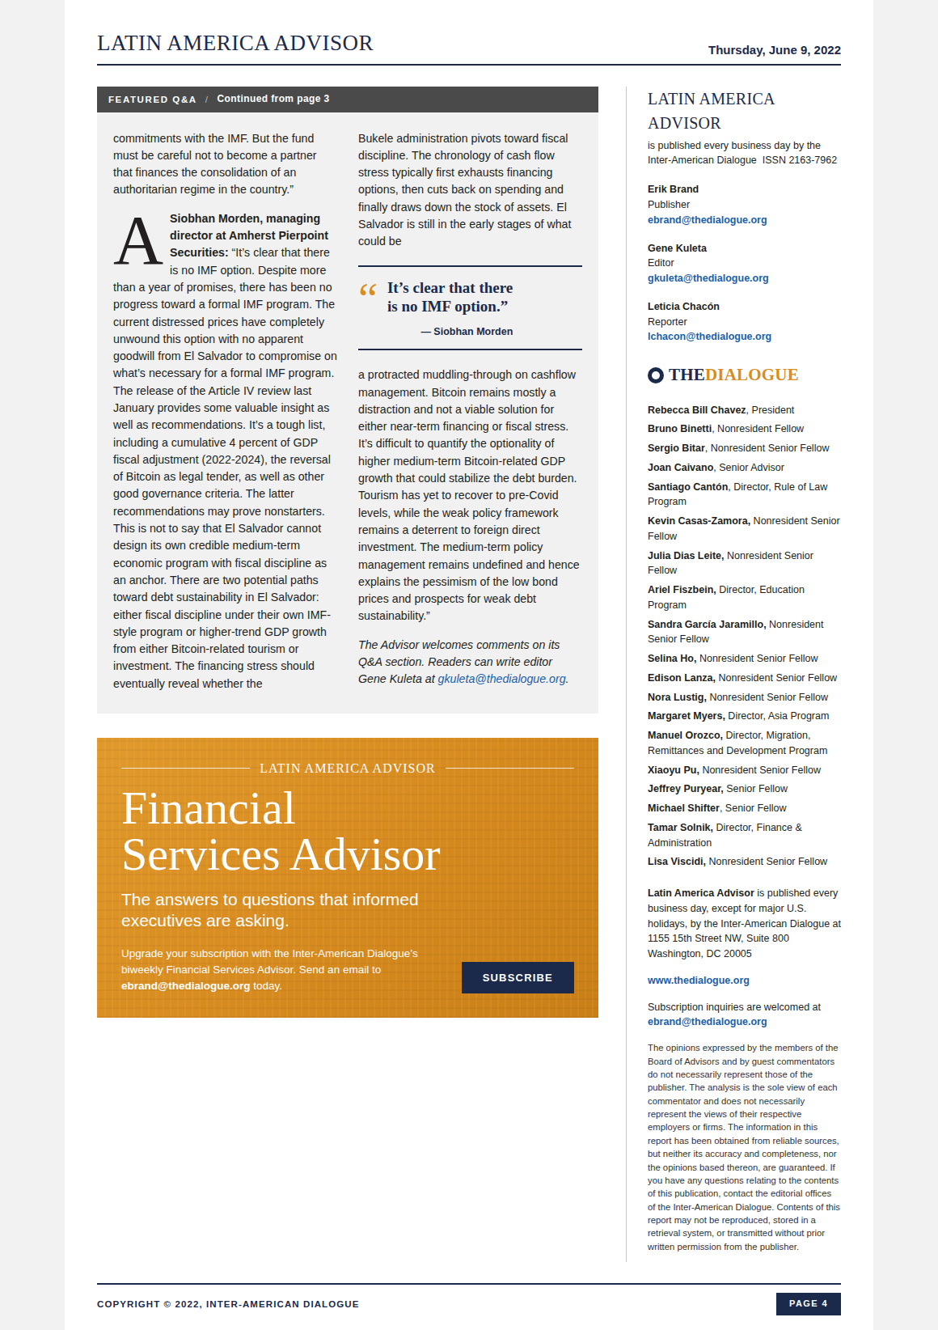LATIN AMERICA ADVISOR
Thursday, June 9, 2022
FEATURED Q&A / Continued from page 3
commitments with the IMF. But the fund must be careful not to become a partner that finances the consolidation of an authoritarian regime in the country.”
A Siobhan Morden, managing director at Amherst Pierpoint Securities: “It’s clear that there is no IMF option. Despite more than a year of promises, there has been no progress toward a formal IMF program. The current distressed prices have completely unwound this option with no apparent goodwill from El Salvador to compromise on what’s necessary for a formal IMF program. The release of the Article IV review last January provides some valuable insight as well as recommendations. It’s a tough list, including a cumulative 4 percent of GDP fiscal adjustment (2022-2024), the reversal of Bitcoin as legal tender, as well as other good governance criteria. The latter recommendations may prove nonstarters. This is not to say that El Salvador cannot design its own credible medium-term economic program with fiscal discipline as an anchor. There are two potential paths toward debt sustainability in El Salvador: either fiscal discipline under their own IMF-style program or higher-trend GDP growth from either Bitcoin-related tourism or investment. The financing stress should eventually reveal whether the
Bukele administration pivots toward fiscal discipline. The chronology of cash flow stress typically first exhausts financing options, then cuts back on spending and finally draws down the stock of assets. El Salvador is still in the early stages of what could be
“
It’s clear that there
is no IMF option.”
— Siobhan Morden
a protracted muddling-through on cashflow management. Bitcoin remains mostly a distraction and not a viable solution for either near-term financing or fiscal stress. It’s difficult to quantify the optionality of higher medium-term Bitcoin-related GDP growth that could stabilize the debt burden. Tourism has yet to recover to pre-Covid levels, while the weak policy framework remains a deterrent to foreign direct investment. The medium-term policy management remains undefined and hence explains the pessimism of the low bond prices and prospects for weak debt sustainability.”
The Advisor welcomes comments on its Q&A section. Readers can write editor Gene Kuleta at gkuleta@thedialogue.org.
LATIN AMERICA ADVISOR
Financial
Services Advisor
The answers to questions that informed executives are asking.
Upgrade your subscription with the Inter-American Dialogue’s biweekly Financial Services Advisor. Send an email to ebrand@thedialogue.org today.
SUBSCRIBE
LATIN AMERICA ADVISOR
is published every business day by the
Inter-American Dialogue ISSN 2163-7962
Erik Brand
Publisher
ebrand@thedialogue.org
Gene Kuleta
Editor
gkuleta@thedialogue.org
Leticia Chacón
Reporter
lchacon@thedialogue.org
THE DIALOGUE
Rebecca Bill Chavez, President
Bruno Binetti, Nonresident Fellow
Sergio Bitar, Nonresident Senior Fellow
Joan Caivano, Senior Advisor
Santiago Cantón, Director, Rule of Law Program
Kevin Casas-Zamora, Nonresident Senior Fellow
Julia Dias Leite, Nonresident Senior Fellow
Ariel Fiszbein, Director, Education Program
Sandra García Jaramillo, Nonresident Senior Fellow
Selina Ho, Nonresident Senior Fellow
Edison Lanza, Nonresident Senior Fellow
Nora Lustig, Nonresident Senior Fellow
Margaret Myers, Director, Asia Program
Manuel Orozco, Director, Migration, Remittances and Development Program
Xiaoyu Pu, Nonresident Senior Fellow
Jeffrey Puryear, Senior Fellow
Michael Shifter, Senior Fellow
Tamar Solnik, Director, Finance & Administration
Lisa Viscidi, Nonresident Senior Fellow
Latin America Advisor is published every business day, except for major U.S. holidays, by the Inter-American Dialogue at
1155 15th Street NW, Suite 800
Washington, DC 20005
www.thedialogue.org
Subscription inquiries are welcomed at
ebrand@thedialogue.org
The opinions expressed by the members of the Board of Advisors and by guest commentators do not necessarily represent those of the publisher. The analysis is the sole view of each commentator and does not necessarily represent the views of their respective employers or firms. The information in this report has been obtained from reliable sources, but neither its accuracy and completeness, nor the opinions based thereon, are guaranteed. If you have any questions relating to the contents of this publication, contact the editorial offices of the Inter-American Dialogue. Contents of this report may not be reproduced, stored in a retrieval system, or transmitted without prior written permission from the publisher.
COPYRIGHT © 2022, INTER-AMERICAN DIALOGUE
PAGE 4